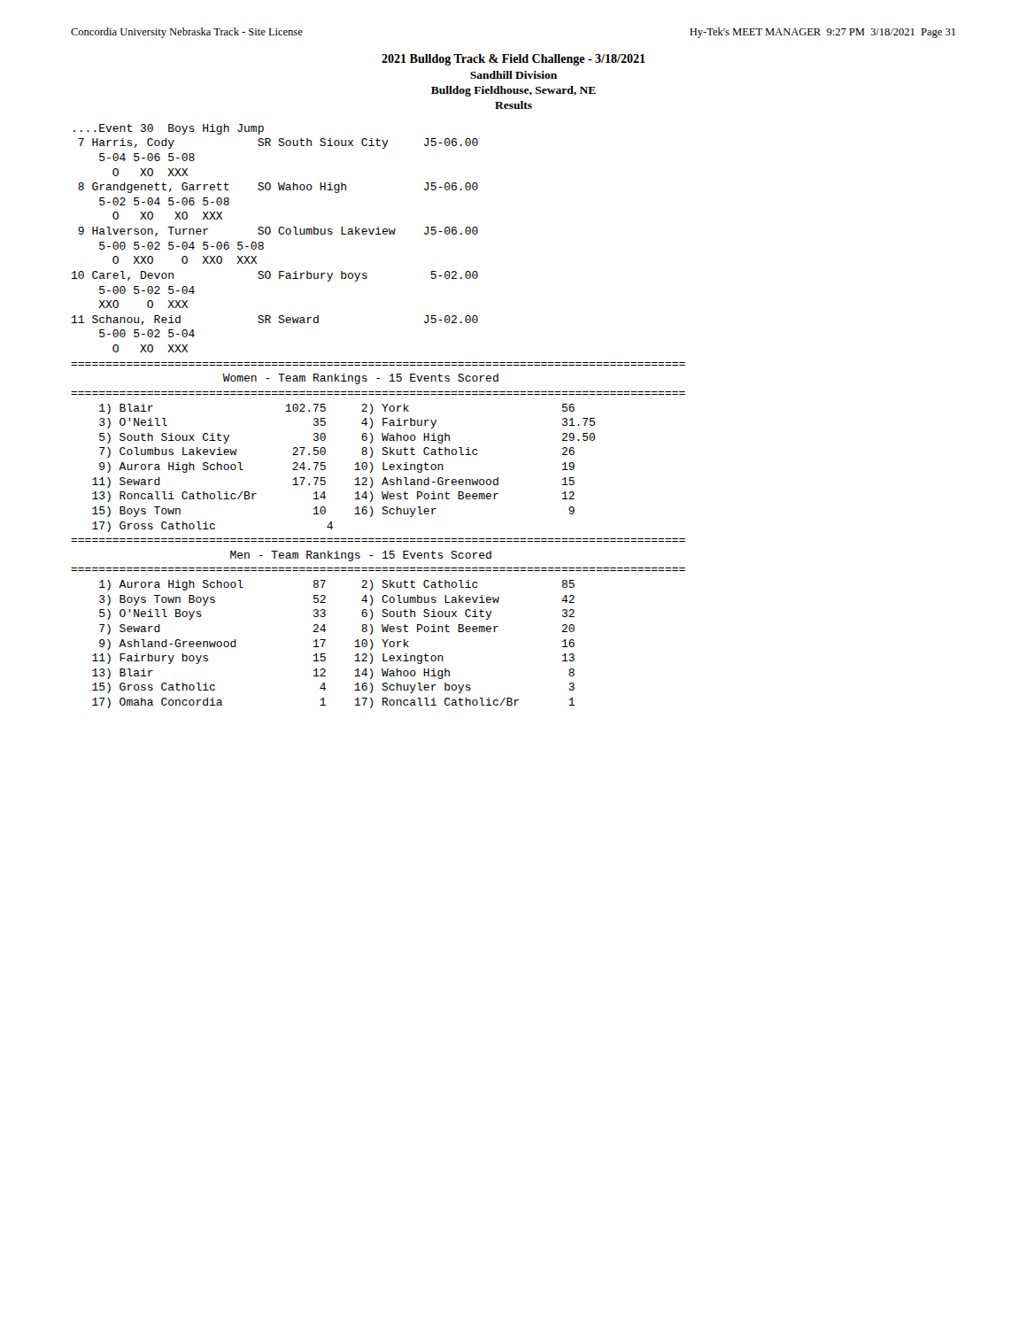Concordia University Nebraska Track - Site License
Hy-Tek's MEET MANAGER 9:27 PM 3/18/2021 Page 31
2021 Bulldog Track & Field Challenge - 3/18/2021
Sandhill Division
Bulldog Fieldhouse, Seward, NE
Results
....Event 30  Boys High Jump
 7 Harris, Cody            SR South Sioux City     J5-06.00
    5-04 5-06 5-08
      O   XO  XXX
 8 Grandgenett, Garrett    SO Wahoo High           J5-06.00
    5-02 5-04 5-06 5-08
      O   XO   XO  XXX
 9 Halverson, Turner       SO Columbus Lakeview    J5-06.00
    5-00 5-02 5-04 5-06 5-08
      O  XXO    O  XXO  XXX
10 Carel, Devon            SO Fairbury boys         5-02.00
    5-00 5-02 5-04
    XXO    O  XXX
11 Schanou, Reid           SR Seward               J5-02.00
    5-00 5-02 5-04
      O   XO  XXX
=========================================================================================
                      Women - Team Rankings - 15 Events Scored
=========================================================================================
    1) Blair                   102.75     2) York                      56
    3) O'Neill                     35     4) Fairbury                  31.75
    5) South Sioux City            30     6) Wahoo High                29.50
    7) Columbus Lakeview        27.50     8) Skutt Catholic            26
    9) Aurora High School       24.75    10) Lexington                 19
   11) Seward                   17.75    12) Ashland-Greenwood         15
   13) Roncalli Catholic/Br        14    14) West Point Beemer         12
   15) Boys Town                   10    16) Schuyler                   9
   17) Gross Catholic                4
=========================================================================================
                       Men - Team Rankings - 15 Events Scored
=========================================================================================
    1) Aurora High School          87     2) Skutt Catholic            85
    3) Boys Town Boys              52     4) Columbus Lakeview         42
    5) O'Neill Boys                33     6) South Sioux City          32
    7) Seward                      24     8) West Point Beemer         20
    9) Ashland-Greenwood           17    10) York                      16
   11) Fairbury boys               15    12) Lexington                 13
   13) Blair                       12    14) Wahoo High                 8
   15) Gross Catholic               4    16) Schuyler boys              3
   17) Omaha Concordia              1    17) Roncalli Catholic/Br       1